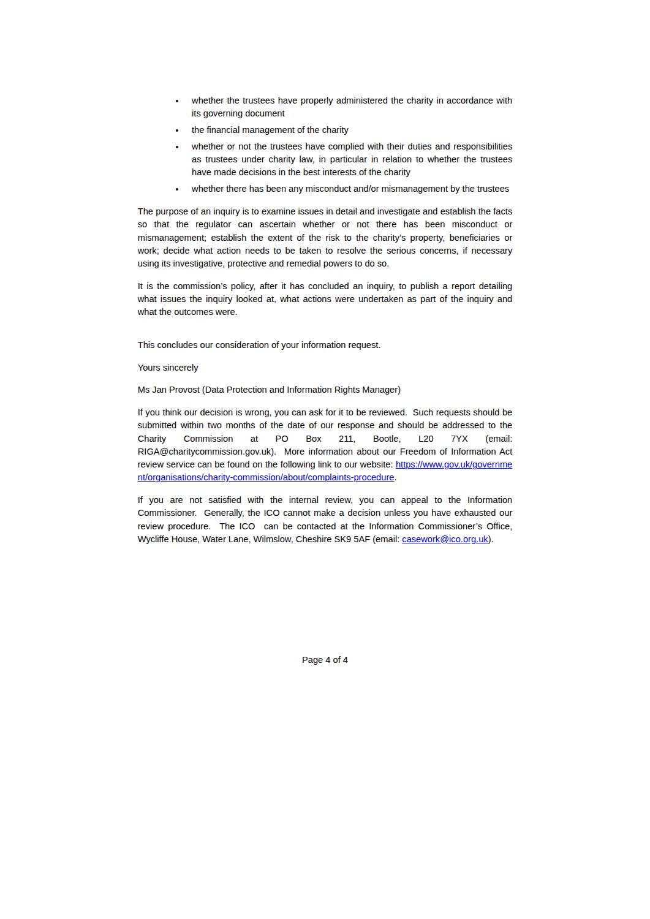whether the trustees have properly administered the charity in accordance with its governing document
the financial management of the charity
whether or not the trustees have complied with their duties and responsibilities as trustees under charity law, in particular in relation to whether the trustees have made decisions in the best interests of the charity
whether there has been any misconduct and/or mismanagement by the trustees
The purpose of an inquiry is to examine issues in detail and investigate and establish the facts so that the regulator can ascertain whether or not there has been misconduct or mismanagement; establish the extent of the risk to the charity’s property, beneficiaries or work; decide what action needs to be taken to resolve the serious concerns, if necessary using its investigative, protective and remedial powers to do so.
It is the commission’s policy, after it has concluded an inquiry, to publish a report detailing what issues the inquiry looked at, what actions were undertaken as part of the inquiry and what the outcomes were.
This concludes our consideration of your information request.
Yours sincerely
Ms Jan Provost (Data Protection and Information Rights Manager)
If you think our decision is wrong, you can ask for it to be reviewed. Such requests should be submitted within two months of the date of our response and should be addressed to the Charity Commission at PO Box 211, Bootle, L20 7YX (email: RIGA@charitycommission.gov.uk). More information about our Freedom of Information Act review service can be found on the following link to our website: https://www.gov.uk/government/organisations/charity-commission/about/complaints-procedure.
If you are not satisfied with the internal review, you can appeal to the Information Commissioner. Generally, the ICO cannot make a decision unless you have exhausted our review procedure. The ICO can be contacted at the Information Commissioner’s Office, Wycliffe House, Water Lane, Wilmslow, Cheshire SK9 5AF (email: casework@ico.org.uk).
Page 4 of 4